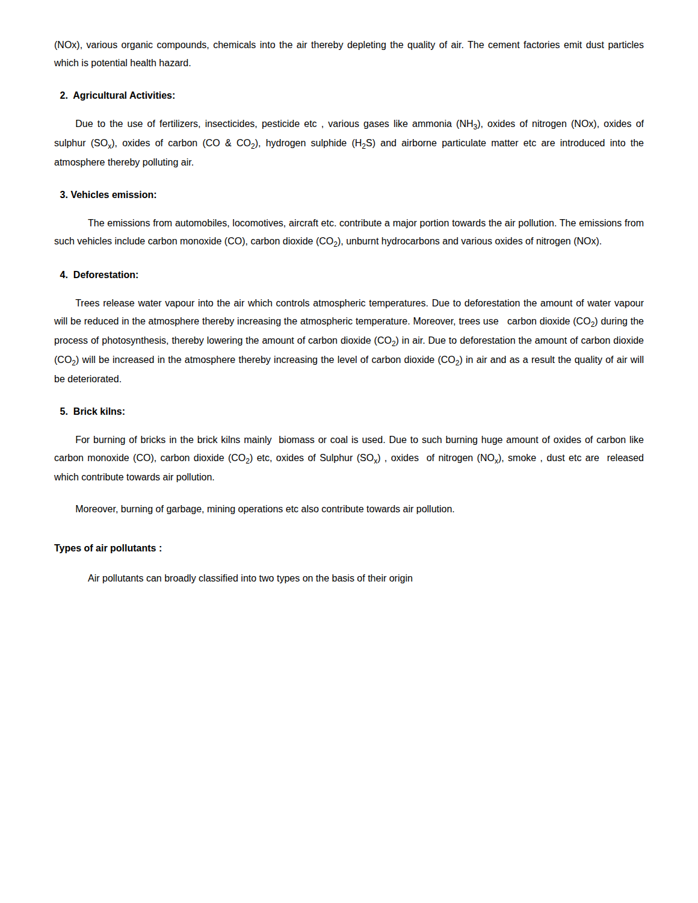(NOx), various organic compounds, chemicals into the air thereby depleting the quality of air. The cement factories emit dust particles which is potential health hazard.
2. Agricultural Activities:
Due to the use of fertilizers, insecticides, pesticide etc , various gases like ammonia (NH3), oxides of nitrogen (NOx), oxides of sulphur (SOx), oxides of carbon (CO & CO2), hydrogen sulphide (H2S) and airborne particulate matter etc are introduced into the atmosphere thereby polluting air.
3. Vehicles emission:
The emissions from automobiles, locomotives, aircraft etc. contribute a major portion towards the air pollution. The emissions from such vehicles include carbon monoxide (CO), carbon dioxide (CO2), unburnt hydrocarbons and various oxides of nitrogen (NOx).
4. Deforestation:
Trees release water vapour into the air which controls atmospheric temperatures. Due to deforestation the amount of water vapour will be reduced in the atmosphere thereby increasing the atmospheric temperature. Moreover, trees use carbon dioxide (CO2) during the process of photosynthesis, thereby lowering the amount of carbon dioxide (CO2) in air. Due to deforestation the amount of carbon dioxide (CO2) will be increased in the atmosphere thereby increasing the level of carbon dioxide (CO2) in air and as a result the quality of air will be deteriorated.
5. Brick kilns:
For burning of bricks in the brick kilns mainly biomass or coal is used. Due to such burning huge amount of oxides of carbon like carbon monoxide (CO), carbon dioxide (CO2) etc, oxides of Sulphur (SOx) , oxides of nitrogen (NOx), smoke , dust etc are released which contribute towards air pollution.
Moreover, burning of garbage, mining operations etc also contribute towards air pollution.
Types of air pollutants :
Air pollutants can broadly classified into two types on the basis of their origin